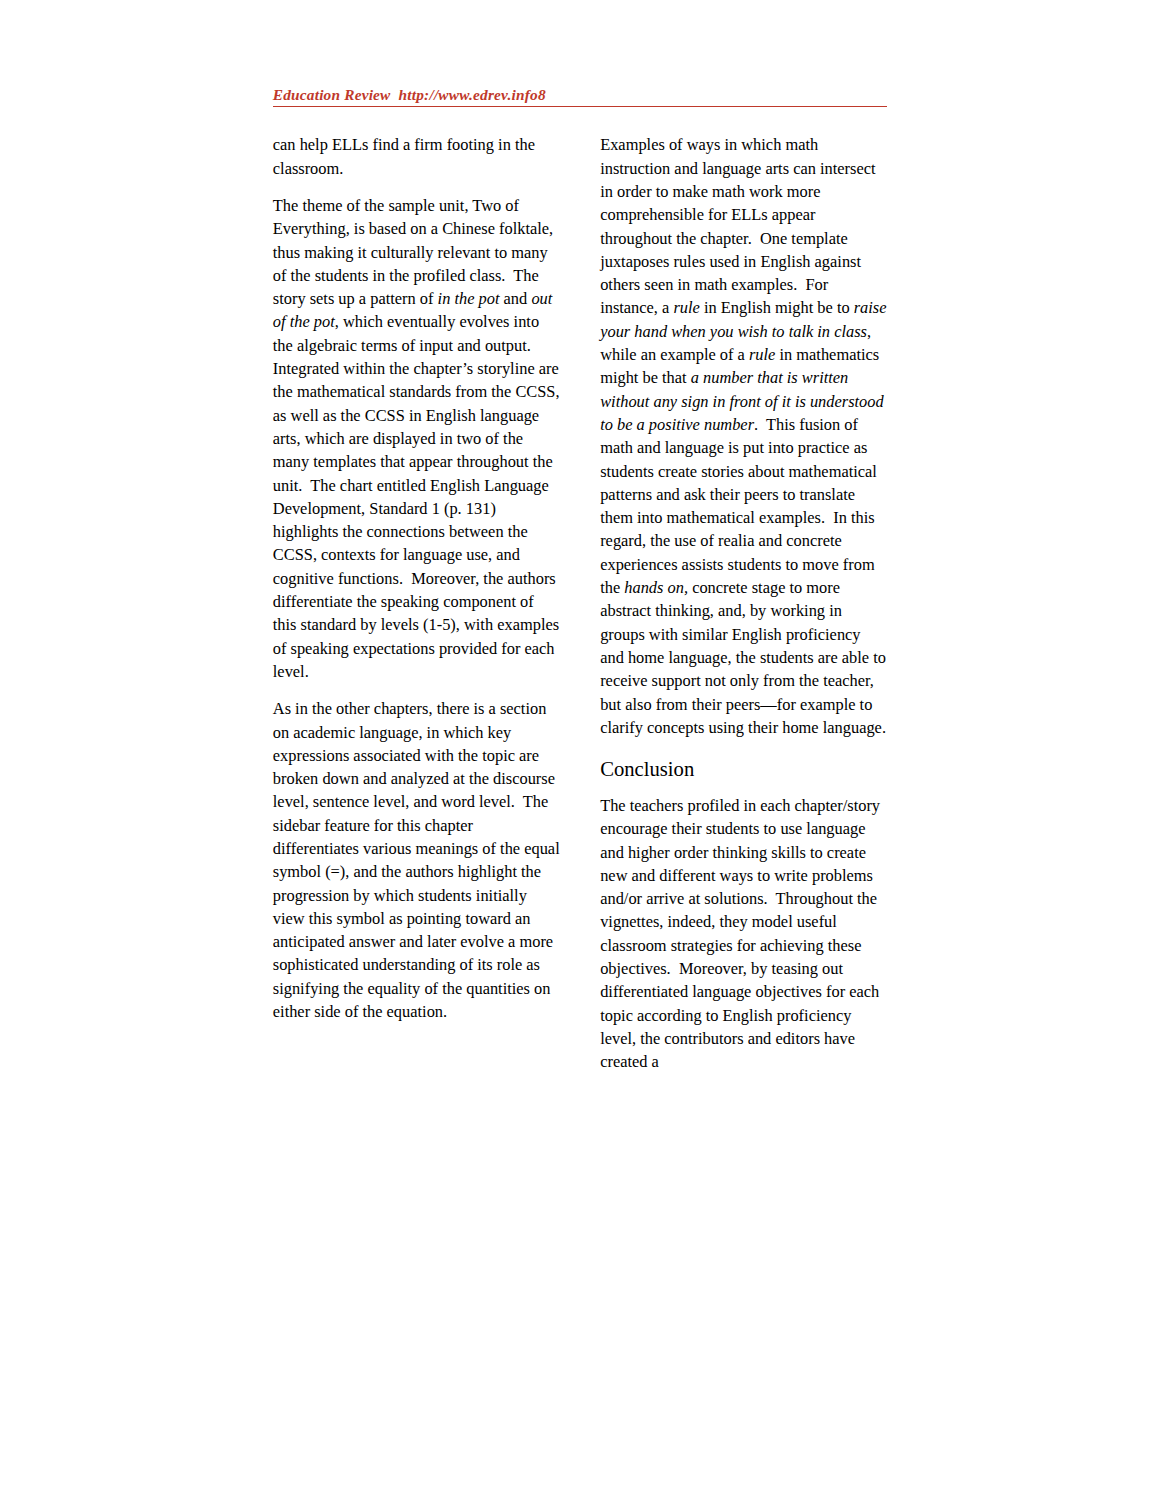Education Review http://www.edrev.info8
can help ELLs find a firm footing in the classroom.
The theme of the sample unit, Two of Everything, is based on a Chinese folktale, thus making it culturally relevant to many of the students in the profiled class. The story sets up a pattern of in the pot and out of the pot, which eventually evolves into the algebraic terms of input and output. Integrated within the chapter’s storyline are the mathematical standards from the CCSS, as well as the CCSS in English language arts, which are displayed in two of the many templates that appear throughout the unit. The chart entitled English Language Development, Standard 1 (p. 131) highlights the connections between the CCSS, contexts for language use, and cognitive functions. Moreover, the authors differentiate the speaking component of this standard by levels (1-5), with examples of speaking expectations provided for each level.
As in the other chapters, there is a section on academic language, in which key expressions associated with the topic are broken down and analyzed at the discourse level, sentence level, and word level. The sidebar feature for this chapter differentiates various meanings of the equal symbol (=), and the authors highlight the progression by which students initially view this symbol as pointing toward an anticipated answer and later evolve a more sophisticated understanding of its role as signifying the equality of the quantities on either side of the equation.
Examples of ways in which math instruction and language arts can intersect in order to make math work more comprehensible for ELLs appear throughout the chapter. One template juxtaposes rules used in English against others seen in math examples. For instance, a rule in English might be to raise your hand when you wish to talk in class, while an example of a rule in mathematics might be that a number that is written without any sign in front of it is understood to be a positive number. This fusion of math and language is put into practice as students create stories about mathematical patterns and ask their peers to translate them into mathematical examples. In this regard, the use of realia and concrete experiences assists students to move from the hands on, concrete stage to more abstract thinking, and, by working in groups with similar English proficiency and home language, the students are able to receive support not only from the teacher, but also from their peers—for example to clarify concepts using their home language.
Conclusion
The teachers profiled in each chapter/story encourage their students to use language and higher order thinking skills to create new and different ways to write problems and/or arrive at solutions. Throughout the vignettes, indeed, they model useful classroom strategies for achieving these objectives. Moreover, by teasing out differentiated language objectives for each topic according to English proficiency level, the contributors and editors have created a